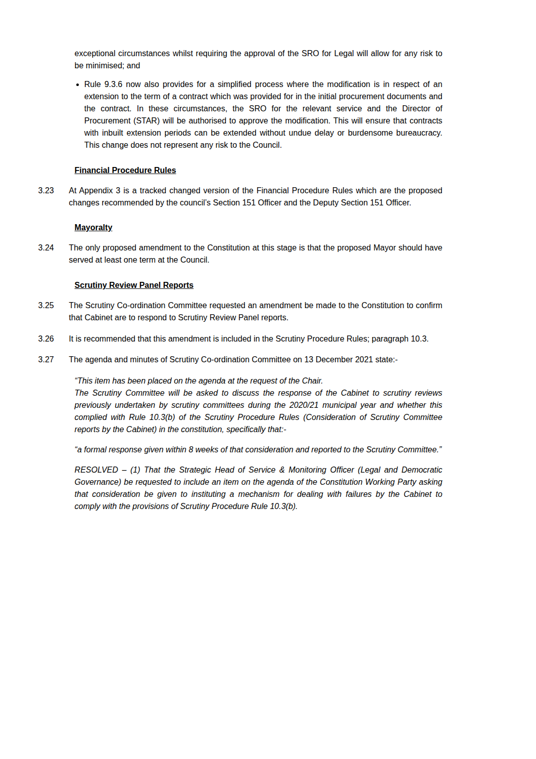exceptional circumstances whilst requiring the approval of the SRO for Legal will allow for any risk to be minimised; and
Rule 9.3.6 now also provides for a simplified process where the modification is in respect of an extension to the term of a contract which was provided for in the initial procurement documents and the contract. In these circumstances, the SRO for the relevant service and the Director of Procurement (STAR) will be authorised to approve the modification. This will ensure that contracts with inbuilt extension periods can be extended without undue delay or burdensome bureaucracy. This change does not represent any risk to the Council.
Financial Procedure Rules
3.23
At Appendix 3 is a tracked changed version of the Financial Procedure Rules which are the proposed changes recommended by the council’s Section 151 Officer and the Deputy Section 151 Officer.
Mayoralty
3.24
The only proposed amendment to the Constitution at this stage is that the proposed Mayor should have served at least one term at the Council.
Scrutiny Review Panel Reports
3.25
The Scrutiny Co-ordination Committee requested an amendment be made to the Constitution to confirm that Cabinet are to respond to Scrutiny Review Panel reports.
3.26
It is recommended that this amendment is included in the Scrutiny Procedure Rules; paragraph 10.3.
3.27
The agenda and minutes of Scrutiny Co-ordination Committee on 13 December 2021 state:-
“This item has been placed on the agenda at the request of the Chair.
The Scrutiny Committee will be asked to discuss the response of the Cabinet to scrutiny reviews previously undertaken by scrutiny committees during the 2020/21 municipal year and whether this complied with Rule 10.3(b) of the Scrutiny Procedure Rules (Consideration of Scrutiny Committee reports by the Cabinet) in the constitution, specifically that:-
“a formal response given within 8 weeks of that consideration and reported to the Scrutiny Committee.”
RESOLVED – (1) That the Strategic Head of Service & Monitoring Officer (Legal and Democratic Governance) be requested to include an item on the agenda of the Constitution Working Party asking that consideration be given to instituting a mechanism for dealing with failures by the Cabinet to comply with the provisions of Scrutiny Procedure Rule 10.3(b).